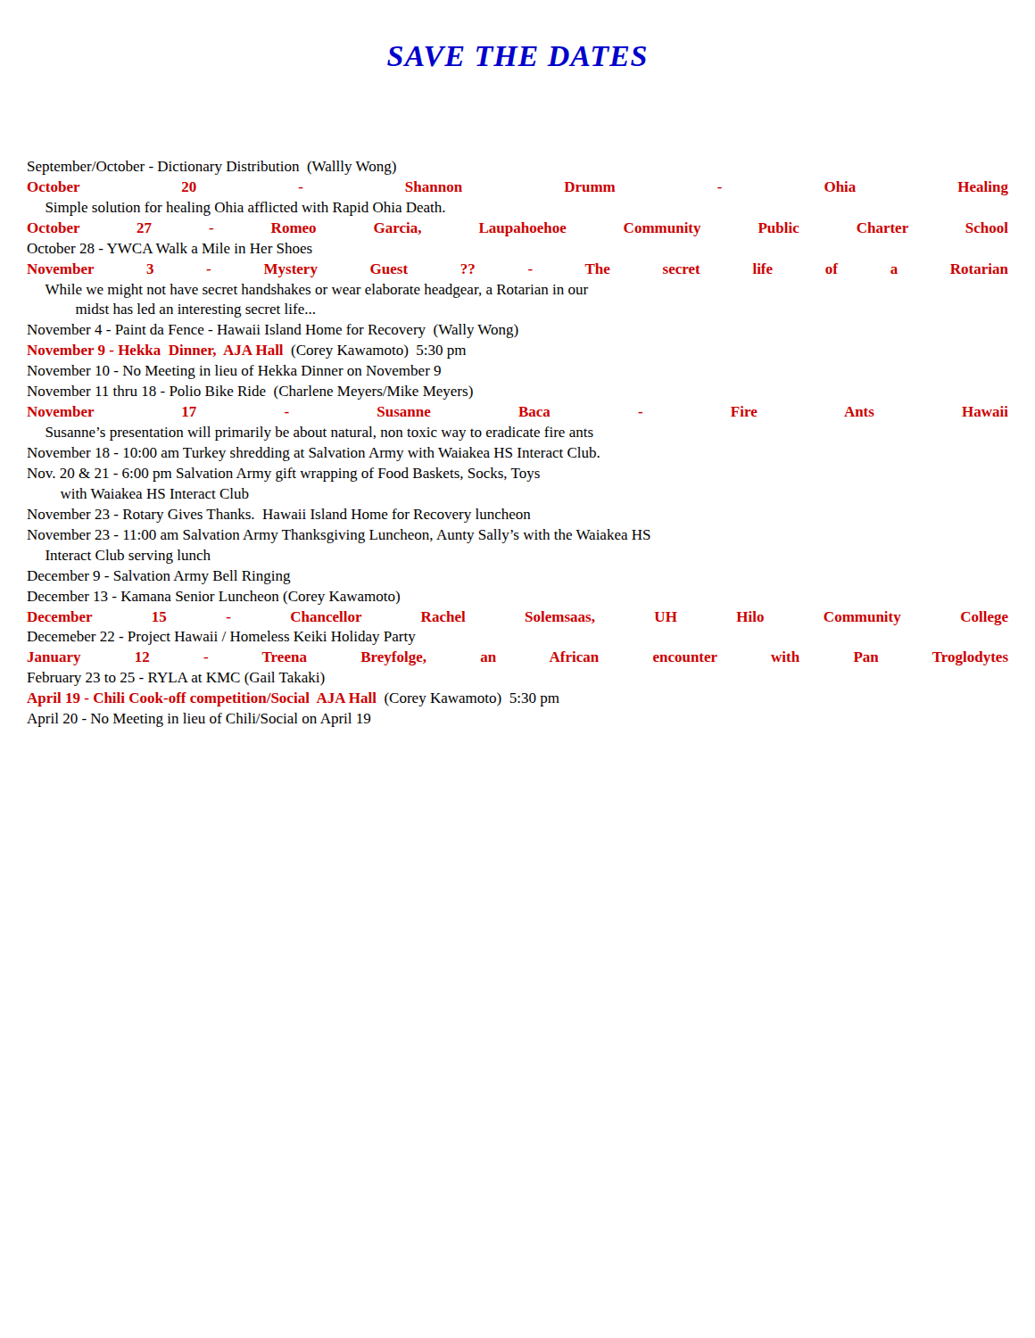SAVE THE DATES
September/October - Dictionary Distribution (Wallly Wong)
October 20 - Shannon Drumm - Ohia Healing
Simple solution for healing Ohia afflicted with Rapid Ohia Death.
October 27 - Romeo Garcia, Laupahoehoe Community Public Charter School
October 28 - YWCA Walk a Mile in Her Shoes
November 3 - Mystery Guest ?? - The secret life of a Rotarian
While we might not have secret handshakes or wear elaborate headgear, a Rotarian in our
midst has led an interesting secret life...
November 4 - Paint da Fence - Hawaii Island Home for Recovery (Wally Wong)
November 9 - Hekka Dinner, AJA Hall (Corey Kawamoto) 5:30 pm
November 10 - No Meeting in lieu of Hekka Dinner on November 9
November 11 thru 18 - Polio Bike Ride (Charlene Meyers/Mike Meyers)
November 17 - Susanne Baca - Fire Ants Hawaii
Susanne’s presentation will primarily be about natural, non toxic way to eradicate fire ants
November 18 - 10:00 am Turkey shredding at Salvation Army with Waiakea HS Interact Club.
Nov. 20 & 21 - 6:00 pm Salvation Army gift wrapping of Food Baskets, Socks, Toys
with Waiakea HS Interact Club
November 23 - Rotary Gives Thanks. Hawaii Island Home for Recovery luncheon
November 23 - 11:00 am Salvation Army Thanksgiving Luncheon, Aunty Sally’s with the Waiakea HS
Interact Club serving lunch
December 9 - Salvation Army Bell Ringing
December 13 - Kamana Senior Luncheon (Corey Kawamoto)
December 15 - Chancellor Rachel Solemsaas, UH Hilo Community College
Decemeber 22 - Project Hawaii / Homeless Keiki Holiday Party
January 12 - Treena Breyfolge, an African encounter with Pan Troglodytes
February 23 to 25 - RYLA at KMC (Gail Takaki)
April 19 - Chili Cook-off competition/Social AJA Hall (Corey Kawamoto) 5:30 pm
April 20 - No Meeting in lieu of Chili/Social on April 19